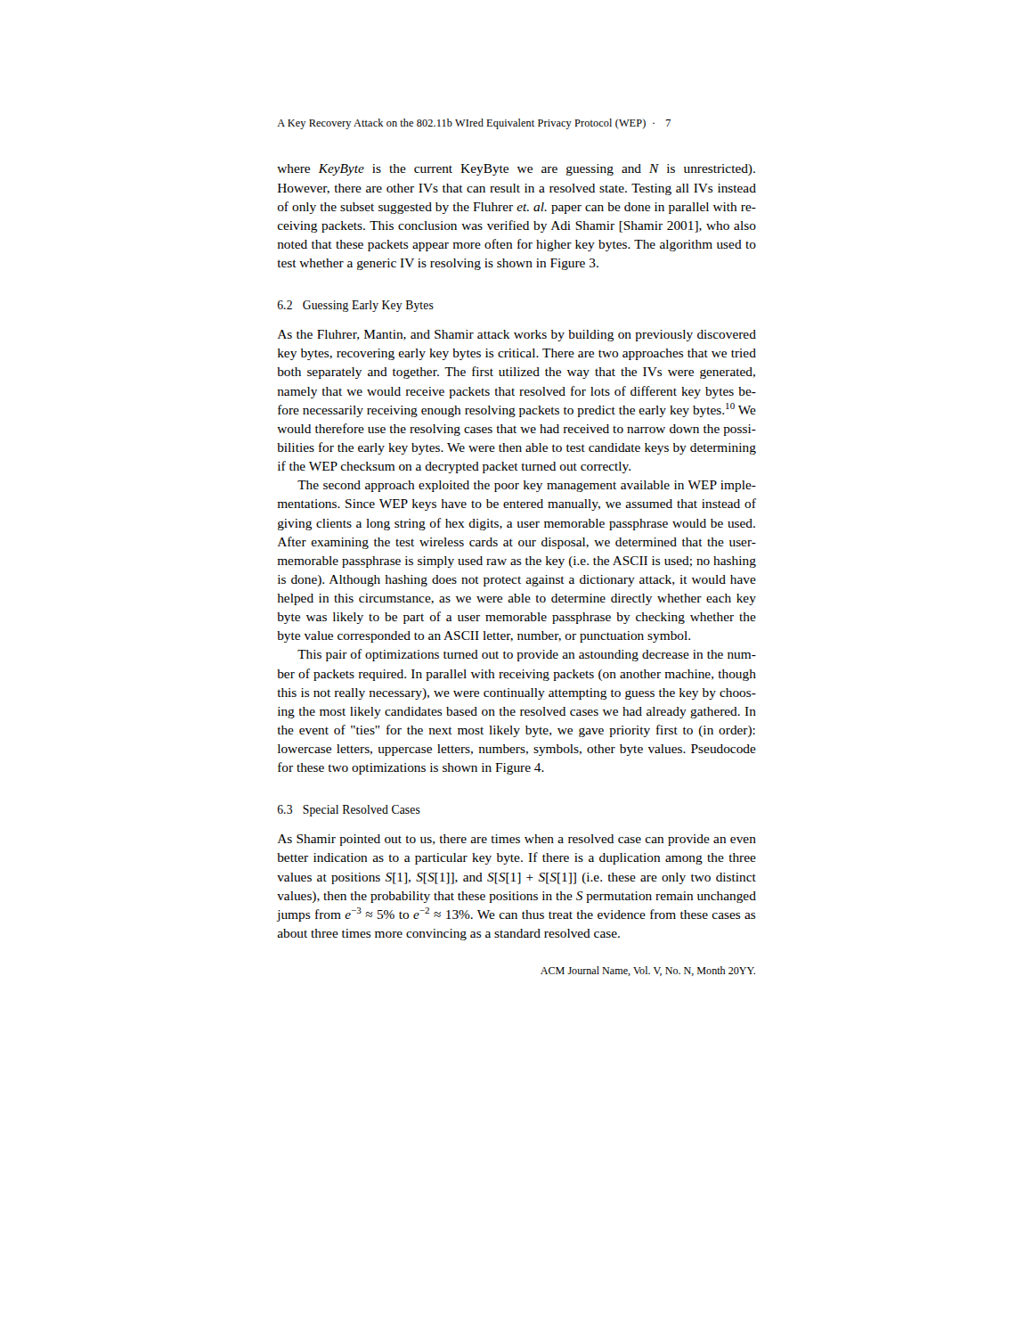A Key Recovery Attack on the 802.11b WIred Equivalent Privacy Protocol (WEP)·7
where KeyByte is the current KeyByte we are guessing and N is unrestricted). However, there are other IVs that can result in a resolved state. Testing all IVs instead of only the subset suggested by the Fluhrer et. al. paper can be done in parallel with receiving packets. This conclusion was verified by Adi Shamir [Shamir 2001], who also noted that these packets appear more often for higher key bytes. The algorithm used to test whether a generic IV is resolving is shown in Figure 3.
6.2 Guessing Early Key Bytes
As the Fluhrer, Mantin, and Shamir attack works by building on previously discovered key bytes, recovering early key bytes is critical. There are two approaches that we tried both separately and together. The first utilized the way that the IVs were generated, namely that we would receive packets that resolved for lots of different key bytes before necessarily receiving enough resolving packets to predict the early key bytes.10 We would therefore use the resolving cases that we had received to narrow down the possibilities for the early key bytes. We were then able to test candidate keys by determining if the WEP checksum on a decrypted packet turned out correctly.
The second approach exploited the poor key management available in WEP implementations. Since WEP keys have to be entered manually, we assumed that instead of giving clients a long string of hex digits, a user memorable passphrase would be used. After examining the test wireless cards at our disposal, we determined that the user-memorable passphrase is simply used raw as the key (i.e. the ASCII is used; no hashing is done). Although hashing does not protect against a dictionary attack, it would have helped in this circumstance, as we were able to determine directly whether each key byte was likely to be part of a user memorable passphrase by checking whether the byte value corresponded to an ASCII letter, number, or punctuation symbol.
This pair of optimizations turned out to provide an astounding decrease in the number of packets required. In parallel with receiving packets (on another machine, though this is not really necessary), we were continually attempting to guess the key by choosing the most likely candidates based on the resolved cases we had already gathered. In the event of "ties" for the next most likely byte, we gave priority first to (in order): lowercase letters, uppercase letters, numbers, symbols, other byte values. Pseudocode for these two optimizations is shown in Figure 4.
6.3 Special Resolved Cases
As Shamir pointed out to us, there are times when a resolved case can provide an even better indication as to a particular key byte. If there is a duplication among the three values at positions S[1], S[S[1]], and S[S[1] + S[S[1]] (i.e. these are only two distinct values), then the probability that these positions in the S permutation remain unchanged jumps from e−3 ≈ 5% to e−2 ≈ 13%. We can thus treat the evidence from these cases as about three times more convincing as a standard resolved case.
ACM Journal Name, Vol. V, No. N, Month 20YY.